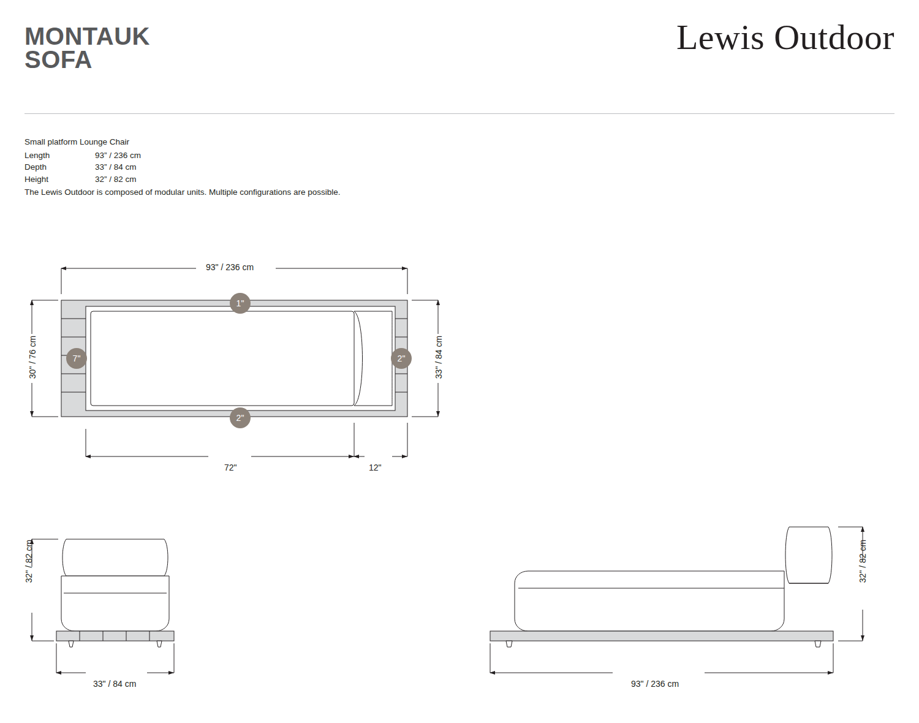Montauk
Sofa
Lewis Outdoor
Small platform Lounge Chair
| Length | 93” / 236 cm |
| Depth | 33” / 84 cm |
| Height | 32” / 82 cm |
The Lewis Outdoor is composed of modular units. Multiple configurations are possible.
93" / 236 cm
30" / 76 cm
33" / 84 cm
72"
12"
32" / 82 cm
33" / 84 cm
32" / 82 cm
93" / 236 cm
1"
2"
7"
2"